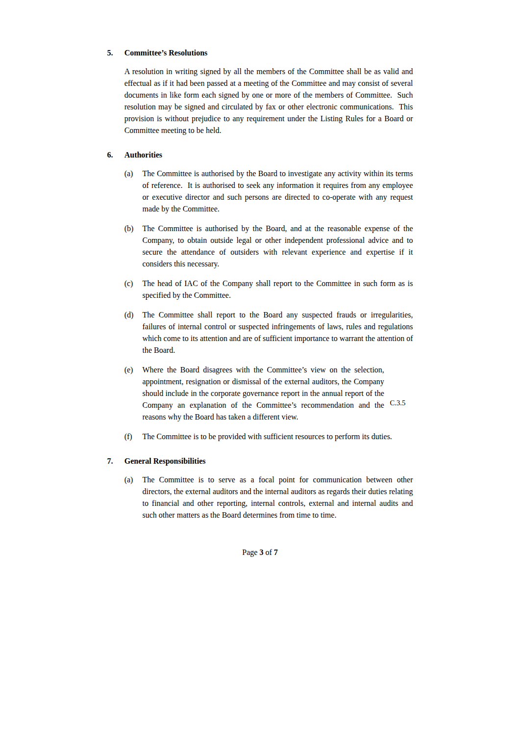5. Committee’s Resolutions
A resolution in writing signed by all the members of the Committee shall be as valid and effectual as if it had been passed at a meeting of the Committee and may consist of several documents in like form each signed by one or more of the members of Committee. Such resolution may be signed and circulated by fax or other electronic communications. This provision is without prejudice to any requirement under the Listing Rules for a Board or Committee meeting to be held.
6. Authorities
(a) The Committee is authorised by the Board to investigate any activity within its terms of reference. It is authorised to seek any information it requires from any employee or executive director and such persons are directed to co-operate with any request made by the Committee.
(b) The Committee is authorised by the Board, and at the reasonable expense of the Company, to obtain outside legal or other independent professional advice and to secure the attendance of outsiders with relevant experience and expertise if it considers this necessary.
(c) The head of IAC of the Company shall report to the Committee in such form as is specified by the Committee.
(d) The Committee shall report to the Board any suspected frauds or irregularities, failures of internal control or suspected infringements of laws, rules and regulations which come to its attention and are of sufficient importance to warrant the attention of the Board.
(e)
Where the Board disagrees with the Committee’s view on the selection, appointment, resignation or dismissal of the external auditors, the Company should include in the corporate governance report in the annual report of the Company an explanation of the Committee’s recommendation and the reasons why the Board has taken a different view.
C.3.5
(f) The Committee is to be provided with sufficient resources to perform its duties.
7. General Responsibilities
(a) The Committee is to serve as a focal point for communication between other directors, the external auditors and the internal auditors as regards their duties relating to financial and other reporting, internal controls, external and internal audits and such other matters as the Board determines from time to time.
Page 3 of 7